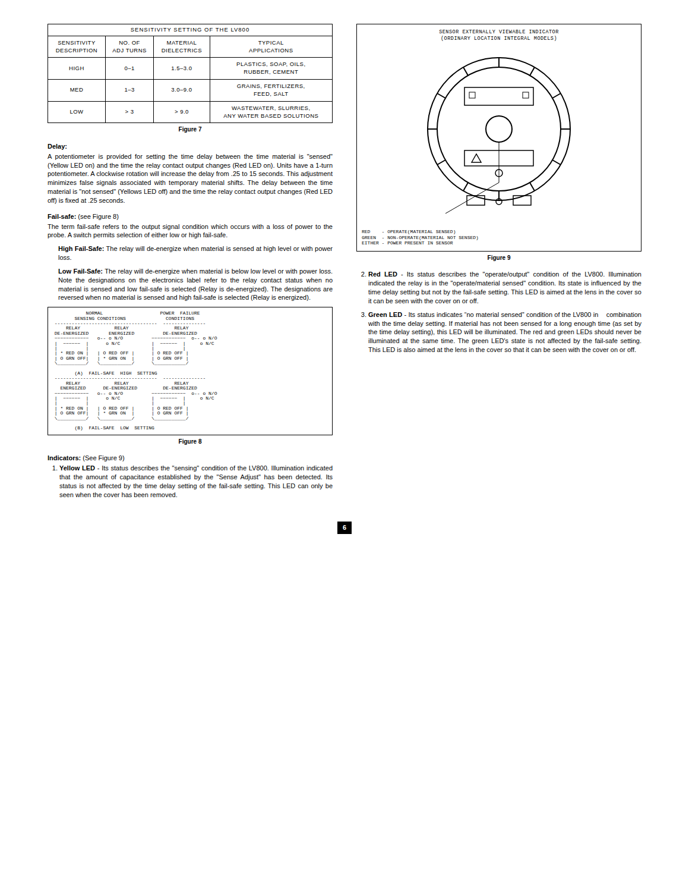SENSITIVITY SETTING OF THE LV800
| SENSITIVITY DESCRIPTION | NO. OF ADJ TURNS | MATERIAL DIELECTRICS | TYPICAL APPLICATIONS |
| --- | --- | --- | --- |
| HIGH | 0–1 | 1.5–3.0 | PLASTICS, SOAP, OILS, RUBBER, CEMENT |
| MED | 1–3 | 3.0–9.0 | GRAINS, FERTILIZERS, FEED, SALT |
| LOW | > 3 | > 9.0 | WASTEWATER, SLURRIES, ANY WATER BASED SOLUTIONS |
Figure 7
Delay:
A potentiometer is provided for setting the time delay between the time material is "sensed" (Yellow LED on) and the time the relay contact output changes (Red LED on). Units have a 1-turn potentiometer. A clockwise rotation will increase the delay from .25 to 15 seconds. This adjustment minimizes false signals associated with temporary material shifts. The delay between the time material is "not sensed" (Yellows LED off) and the time the relay contact output changes (Red LED off) is fixed at .25 seconds.
Fail-safe: (see Figure 8)
The term fail-safe refers to the output signal condition which occurs with a loss of power to the probe. A switch permits selection of either low or high fail-safe.
High Fail-Safe: The relay will de-energize when material is sensed at high level or with power loss.
Low Fail-Safe: The relay will de-energize when material is below low level or with power loss. Note the designations on the electronics label refer to the relay contact status when no material is sensed and low fail-safe is selected (Relay is de-energized). The designations are reversed when no material is sensed and high fail-safe is selected (Relay is energized).
NORMAL POWER FAILURE SENSING CONDITIONS CONDITIONS ------------------------------------ --------------- RELAY RELAY RELAY DE-ENERGIZED ENERGIZED DE-ENERGIZED ~~~~~~~~~~~~ o-- o N/O ~~~~~~~~~~~~ o-- o N/O | ~~~~~~ | o N/C | ~~~~~~ | o N/C | | | | | * RED ON | | O RED OFF | | O RED OFF | | O GRN OFF| | * GRN ON | | O GRN OFF | \__________/ \___________/ \___________/ (A) FAIL-SAFE HIGH SETTING ------------------------------------ --------------- RELAY RELAY RELAY ENERGIZED DE-ENERGIZED DE-ENERGIZED ~~~~~~~~~~~~ o-- o N/O ~~~~~~~~~~~~ o-- o N/O | ~~~~~~ | o N/C | ~~~~~~ | o N/C | | | | | * RED ON | | O RED OFF | | O RED OFF | | O GRN OFF| | * GRN ON | | O GRN OFF | \__________/ \___________/ \___________/ (B) FAIL-SAFE LOW SETTING
Figure 8
Indicators: (See Figure 9)
Yellow LED - Its status describes the "sensing" condition of the LV800. Illumination indicated that the amount of capacitance established by the "Sense Adjust" has been detected. Its status is not affected by the time delay setting of the fail-safe setting. This LED can only be seen when the cover has been removed.
SENSOR EXTERNALLY VIEWABLE INDICATOR
(ORDINARY LOCATION INTEGRAL MODELS)
RED - OPERATE(MATERIAL SENSED) GREEN - NON-OPERATE(MATERIAL NOT SENSED) EITHER - POWER PRESENT IN SENSOR
Figure 9
Red LED - Its status describes the "operate/output" condition of the LV800. Illumination indicated the relay is in the "operate/material sensed" condition. Its state is influenced by the time delay setting but not by the fail-safe setting. This LED is aimed at the lens in the cover so it can be seen with the cover on or off.
Green LED - Its status indicates “no material sensed” condition of the LV800 in combination with the time delay setting. If material has not been sensed for a long enough time (as set by the time delay setting), this LED will be illuminated. The red and green LEDs should never be illuminated at the same time. The green LED's state is not affected by the fail-safe setting. This LED is also aimed at the lens in the cover so that it can be seen with the cover on or off.
6